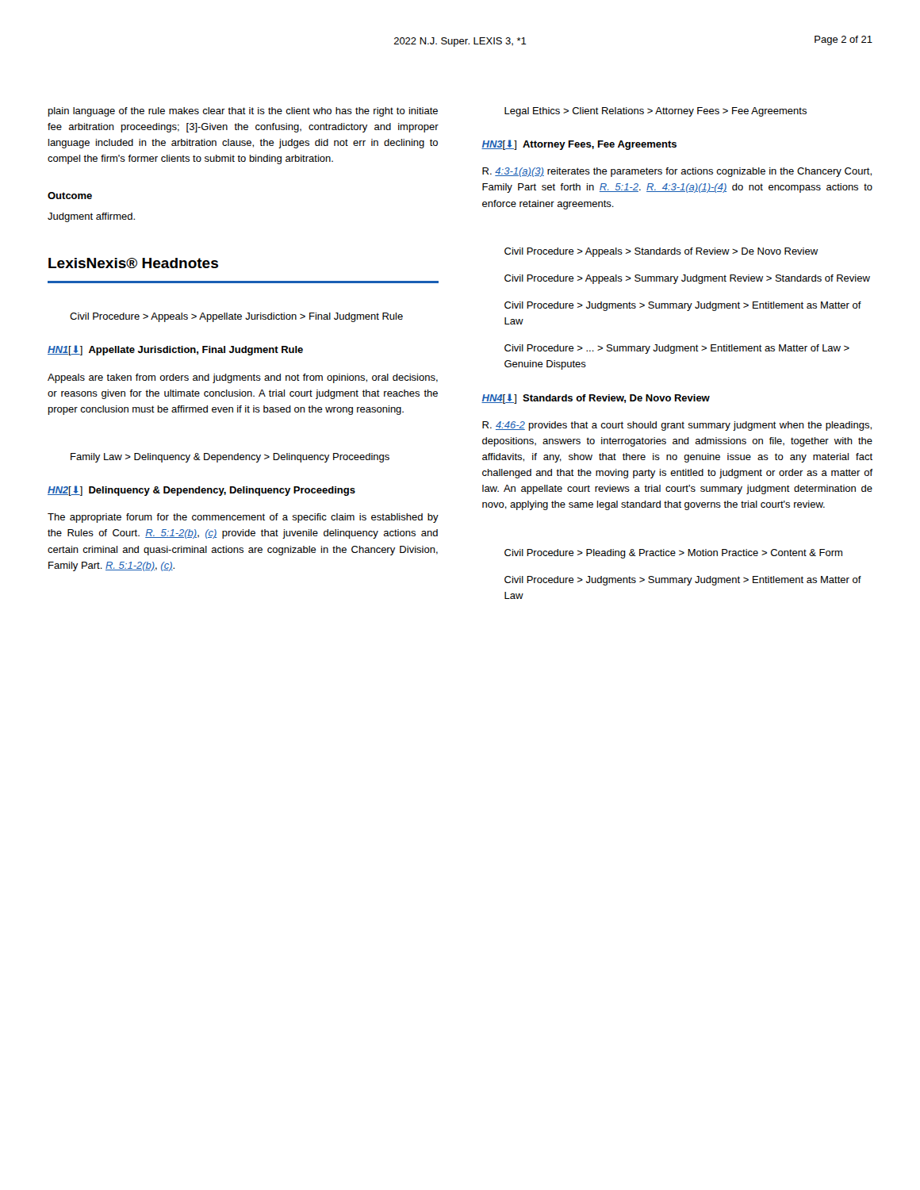Page 2 of 21
2022 N.J. Super. LEXIS 3, *1
plain language of the rule makes clear that it is the client who has the right to initiate fee arbitration proceedings; [3]-Given the confusing, contradictory and improper language included in the arbitration clause, the judges did not err in declining to compel the firm's former clients to submit to binding arbitration.
Outcome
Judgment affirmed.
LexisNexis® Headnotes
Civil Procedure > Appeals > Appellate Jurisdiction > Final Judgment Rule
HN1[⬇] Appellate Jurisdiction, Final Judgment Rule
Appeals are taken from orders and judgments and not from opinions, oral decisions, or reasons given for the ultimate conclusion. A trial court judgment that reaches the proper conclusion must be affirmed even if it is based on the wrong reasoning.
Family Law > Delinquency & Dependency > Delinquency Proceedings
HN2[⬇] Delinquency & Dependency, Delinquency Proceedings
The appropriate forum for the commencement of a specific claim is established by the Rules of Court. R. 5:1-2(b), (c) provide that juvenile delinquency actions and certain criminal and quasi-criminal actions are cognizable in the Chancery Division, Family Part. R. 5:1-2(b), (c).
Legal Ethics > Client Relations > Attorney Fees > Fee Agreements
HN3[⬇] Attorney Fees, Fee Agreements
R. 4:3-1(a)(3) reiterates the parameters for actions cognizable in the Chancery Court, Family Part set forth in R. 5:1-2. R. 4:3-1(a)(1)-(4) do not encompass actions to enforce retainer agreements.
Civil Procedure > Appeals > Standards of Review > De Novo Review
Civil Procedure > Appeals > Summary Judgment Review > Standards of Review
Civil Procedure > Judgments > Summary Judgment > Entitlement as Matter of Law
Civil Procedure > ... > Summary Judgment > Entitlement as Matter of Law > Genuine Disputes
HN4[⬇] Standards of Review, De Novo Review
R. 4:46-2 provides that a court should grant summary judgment when the pleadings, depositions, answers to interrogatories and admissions on file, together with the affidavits, if any, show that there is no genuine issue as to any material fact challenged and that the moving party is entitled to judgment or order as a matter of law. An appellate court reviews a trial court's summary judgment determination de novo, applying the same legal standard that governs the trial court's review.
Civil Procedure > Pleading & Practice > Motion Practice > Content & Form
Civil Procedure > Judgments > Summary Judgment > Entitlement as Matter of Law